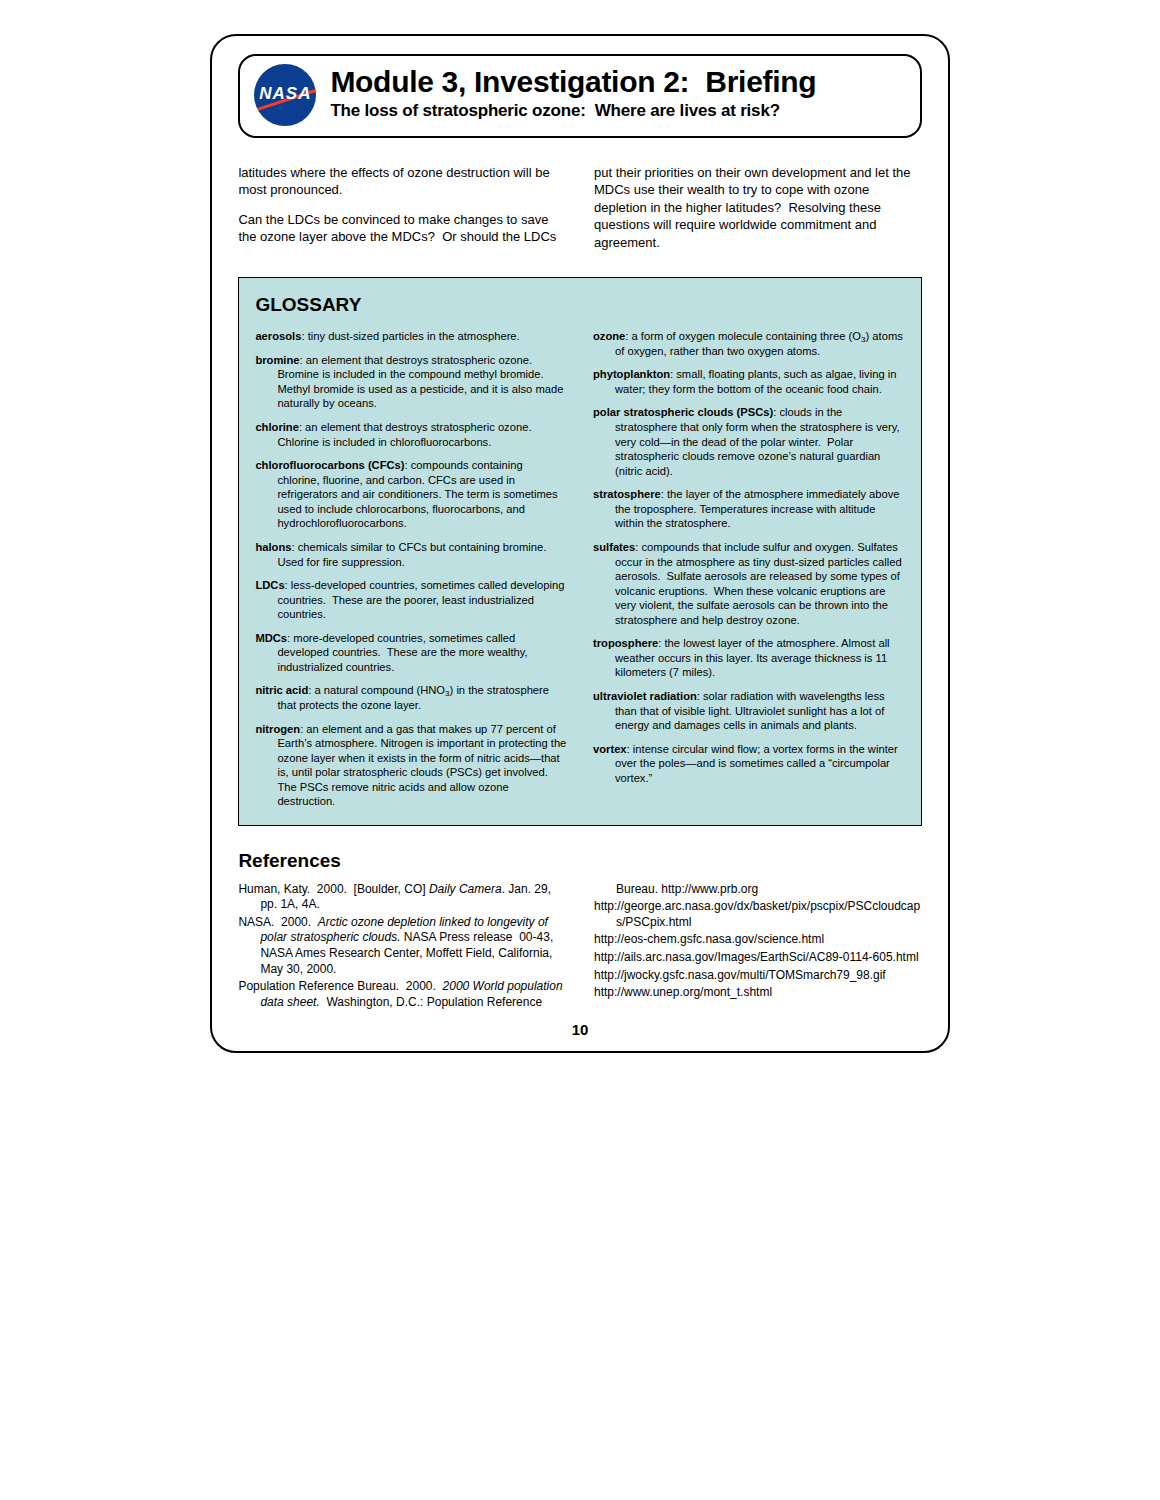NASA
Module 3, Investigation 2: Briefing
The loss of stratospheric ozone: Where are lives at risk?
latitudes where the effects of ozone destruction will be most pronounced.
Can the LDCs be convinced to make changes to save the ozone layer above the MDCs? Or should the LDCs put their priorities on their own development and let the MDCs use their wealth to try to cope with ozone depletion in the higher latitudes? Resolving these questions will require worldwide commitment and agreement.
GLOSSARY
aerosols: tiny dust-sized particles in the atmosphere.
bromine: an element that destroys stratospheric ozone. Bromine is included in the compound methyl bromide. Methyl bromide is used as a pesticide, and it is also made naturally by oceans.
chlorine: an element that destroys stratospheric ozone. Chlorine is included in chlorofluorocarbons.
chlorofluorocarbons (CFCs): compounds containing chlorine, fluorine, and carbon. CFCs are used in refrigerators and air conditioners. The term is sometimes used to include chlorocarbons, fluorocarbons, and hydrochlorofluorocarbons.
halons: chemicals similar to CFCs but containing bromine. Used for fire suppression.
LDCs: less-developed countries, sometimes called developing countries. These are the poorer, least industrialized countries.
MDCs: more-developed countries, sometimes called developed countries. These are the more wealthy, industrialized countries.
nitric acid: a natural compound (HNO3) in the stratosphere that protects the ozone layer.
nitrogen: an element and a gas that makes up 77 percent of Earth’s atmosphere. Nitrogen is important in protecting the ozone layer when it exists in the form of nitric acids—that is, until polar stratospheric clouds (PSCs) get involved. The PSCs remove nitric acids and allow ozone destruction.
ozone: a form of oxygen molecule containing three (O3) atoms of oxygen, rather than two oxygen atoms.
phytoplankton: small, floating plants, such as algae, living in water; they form the bottom of the oceanic food chain.
polar stratospheric clouds (PSCs): clouds in the stratosphere that only form when the stratosphere is very, very cold—in the dead of the polar winter. Polar stratospheric clouds remove ozone’s natural guardian (nitric acid).
stratosphere: the layer of the atmosphere immediately above the troposphere. Temperatures increase with altitude within the stratosphere.
sulfates: compounds that include sulfur and oxygen. Sulfates occur in the atmosphere as tiny dust-sized particles called aerosols. Sulfate aerosols are released by some types of volcanic eruptions. When these volcanic eruptions are very violent, the sulfate aerosols can be thrown into the stratosphere and help destroy ozone.
troposphere: the lowest layer of the atmosphere. Almost all weather occurs in this layer. Its average thickness is 11 kilometers (7 miles).
ultraviolet radiation: solar radiation with wavelengths less than that of visible light. Ultraviolet sunlight has a lot of energy and damages cells in animals and plants.
vortex: intense circular wind flow; a vortex forms in the winter over the poles—and is sometimes called a “circumpolar vortex.”
References
Human, Katy. 2000. [Boulder, CO] Daily Camera. Jan. 29, pp. 1A, 4A.
NASA. 2000. Arctic ozone depletion linked to longevity of polar stratospheric clouds. NASA Press release 00-43, NASA Ames Research Center, Moffett Field, California, May 30, 2000.
Population Reference Bureau. 2000. 2000 World population data sheet. Washington, D.C.: Population Reference Bureau. http://www.prb.org
http://george.arc.nasa.gov/dx/basket/pix/pscpix/PSCcloudcaps/PSCpix.html
http://eos-chem.gsfc.nasa.gov/science.html
http://ails.arc.nasa.gov/Images/EarthSci/AC89-0114-605.html
http://jwocky.gsfc.nasa.gov/multi/TOMSmarch79_98.gif
http://www.unep.org/mont_t.shtml
10